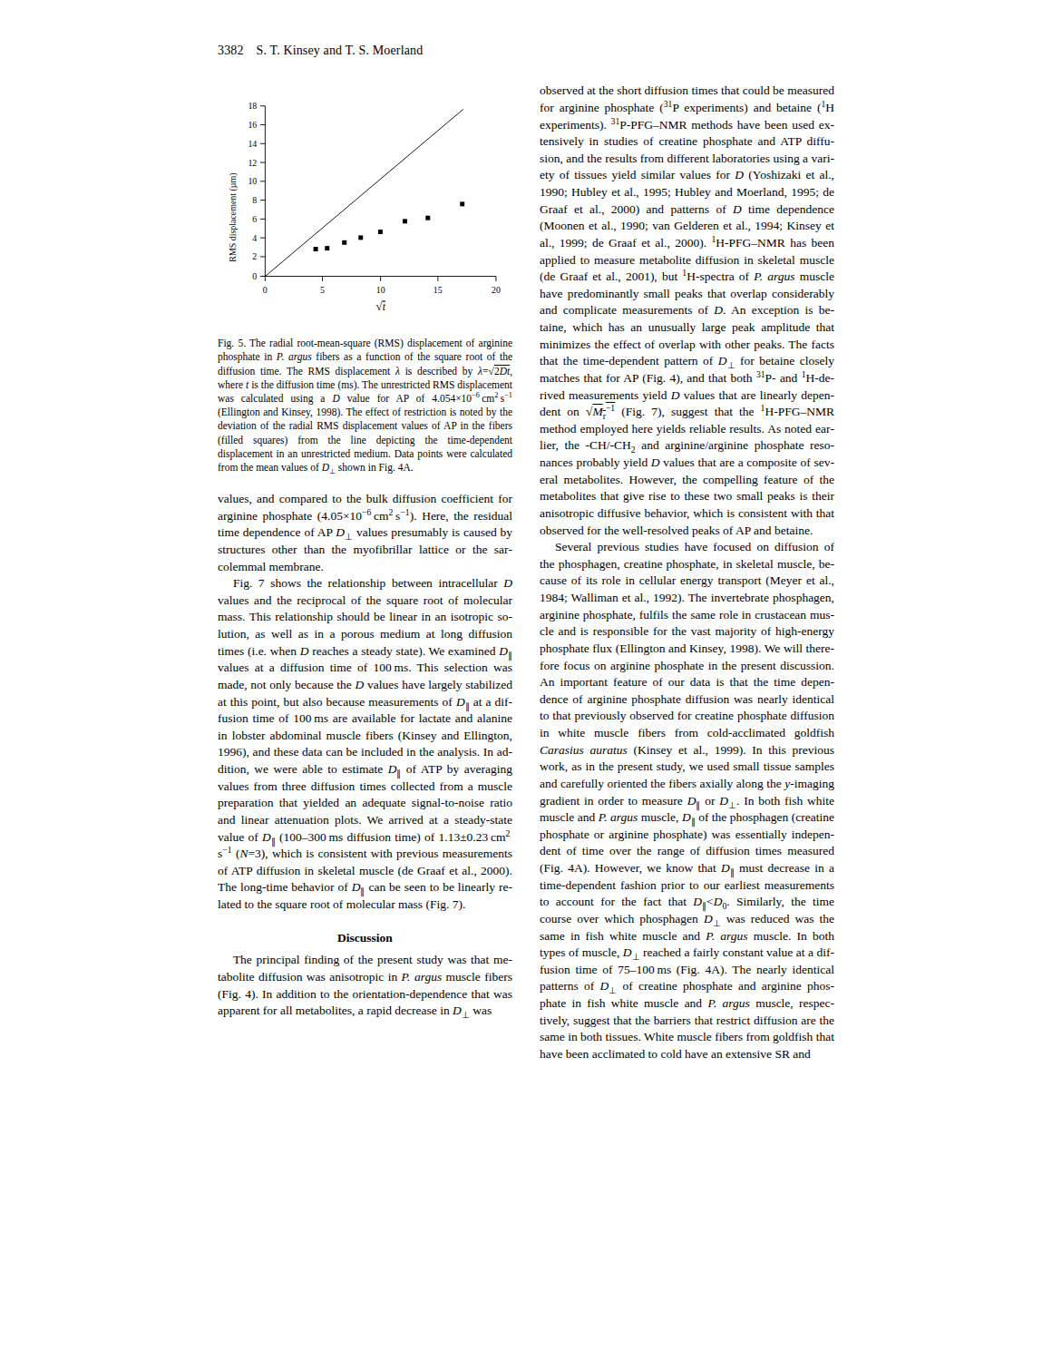3382 S. T. Kinsey and T. S. Moerland
18 16 14 12 10 8 6 4 2 0 0 5 10 15 20 RMS displacement (µm) √t
Fig. 5. The radial root-mean-square (RMS) displacement of arginine phosphate in P. argus fibers as a function of the square root of the diffusion time. The RMS displacement λ is described by λ=√2Dt, where t is the diffusion time (ms). The unrestricted RMS displacement was calculated using a D value for AP of 4.054×10−6 cm2 s−1 (Ellington and Kinsey, 1998). The effect of restriction is noted by the deviation of the radial RMS displacement values of AP in the fibers (filled squares) from the line depicting the time-dependent displacement in an unrestricted medium. Data points were calculated from the mean values of D⊥ shown in Fig. 4A.
values, and compared to the bulk diffusion coefficient for arginine phosphate (4.05×10−6 cm2 s−1). Here, the residual time dependence of AP D⊥ values presumably is caused by structures other than the myofibrillar lattice or the sarcolemmal membrane.
Fig. 7 shows the relationship between intracellular D values and the reciprocal of the square root of molecular mass. This relationship should be linear in an isotropic solution, as well as in a porous medium at long diffusion times (i.e. when D reaches a steady state). We examined D∥ values at a diffusion time of 100 ms. This selection was made, not only because the D values have largely stabilized at this point, but also because measurements of D∥ at a diffusion time of 100 ms are available for lactate and alanine in lobster abdominal muscle fibers (Kinsey and Ellington, 1996), and these data can be included in the analysis. In addition, we were able to estimate D∥ of ATP by averaging values from three diffusion times collected from a muscle preparation that yielded an adequate signal-to-noise ratio and linear attenuation plots. We arrived at a steady-state value of D∥ (100–300 ms diffusion time) of 1.13±0.23 cm2 s−1 (N=3), which is consistent with previous measurements of ATP diffusion in skeletal muscle (de Graaf et al., 2000). The long-time behavior of D∥ can be seen to be linearly related to the square root of molecular mass (Fig. 7).
Discussion
The principal finding of the present study was that metabolite diffusion was anisotropic in P. argus muscle fibers (Fig. 4). In addition to the orientation-dependence that was apparent for all metabolites, a rapid decrease in D⊥ was
observed at the short diffusion times that could be measured for arginine phosphate (31P experiments) and betaine (1H experiments). 31P-PFG–NMR methods have been used extensively in studies of creatine phosphate and ATP diffusion, and the results from different laboratories using a variety of tissues yield similar values for D (Yoshizaki et al., 1990; Hubley et al., 1995; Hubley and Moerland, 1995; de Graaf et al., 2000) and patterns of D time dependence (Moonen et al., 1990; van Gelderen et al., 1994; Kinsey et al., 1999; de Graaf et al., 2000). 1H-PFG–NMR has been applied to measure metabolite diffusion in skeletal muscle (de Graaf et al., 2001), but 1H-spectra of P. argus muscle have predominantly small peaks that overlap considerably and complicate measurements of D. An exception is betaine, which has an unusually large peak amplitude that minimizes the effect of overlap with other peaks. The facts that the time-dependent pattern of D⊥ for betaine closely matches that for AP (Fig. 4), and that both 31P- and 1H-derived measurements yield D values that are linearly dependent on √Mr−1 (Fig. 7), suggest that the 1H-PFG–NMR method employed here yields reliable results. As noted earlier, the -CH/-CH2 and arginine/arginine phosphate resonances probably yield D values that are a composite of several metabolites. However, the compelling feature of the metabolites that give rise to these two small peaks is their anisotropic diffusive behavior, which is consistent with that observed for the well-resolved peaks of AP and betaine.
Several previous studies have focused on diffusion of the phosphagen, creatine phosphate, in skeletal muscle, because of its role in cellular energy transport (Meyer et al., 1984; Walliman et al., 1992). The invertebrate phosphagen, arginine phosphate, fulfils the same role in crustacean muscle and is responsible for the vast majority of high-energy phosphate flux (Ellington and Kinsey, 1998). We will therefore focus on arginine phosphate in the present discussion. An important feature of our data is that the time dependence of arginine phosphate diffusion was nearly identical to that previously observed for creatine phosphate diffusion in white muscle fibers from cold-acclimated goldfish Carasius auratus (Kinsey et al., 1999). In this previous work, as in the present study, we used small tissue samples and carefully oriented the fibers axially along the y-imaging gradient in order to measure D∥ or D⊥. In both fish white muscle and P. argus muscle, D∥ of the phosphagen (creatine phosphate or arginine phosphate) was essentially independent of time over the range of diffusion times measured (Fig. 4A). However, we know that D∥ must decrease in a time-dependent fashion prior to our earliest measurements to account for the fact that D∥<D0. Similarly, the time course over which phosphagen D⊥ was reduced was the same in fish white muscle and P. argus muscle. In both types of muscle, D⊥ reached a fairly constant value at a diffusion time of 75–100 ms (Fig. 4A). The nearly identical patterns of D⊥ of creatine phosphate and arginine phosphate in fish white muscle and P. argus muscle, respectively, suggest that the barriers that restrict diffusion are the same in both tissues. White muscle fibers from goldfish that have been acclimated to cold have an extensive SR and